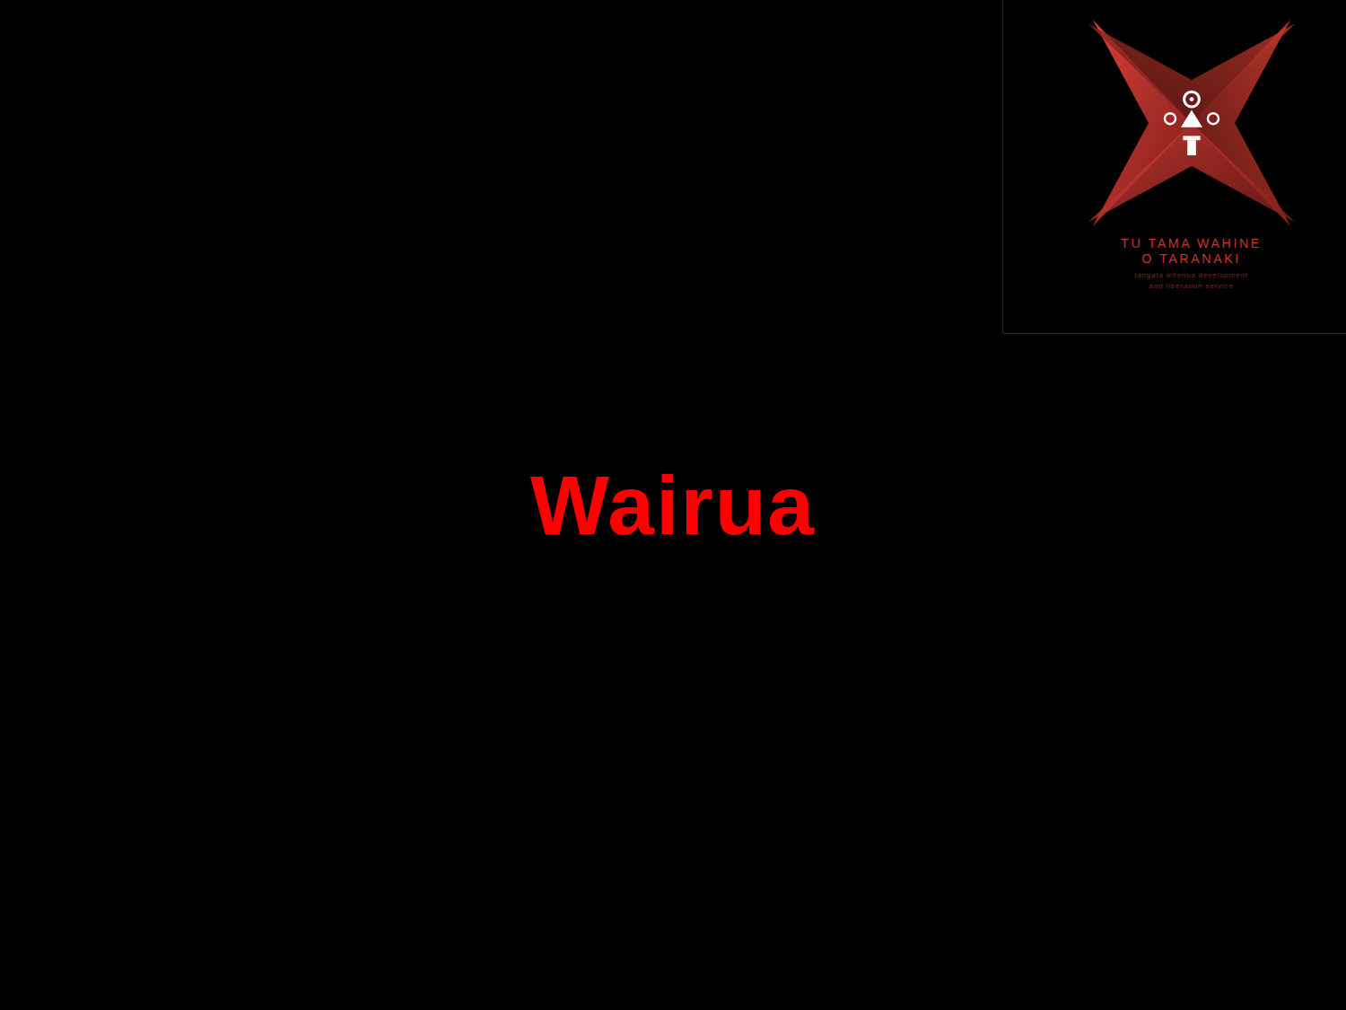Tu Tama Wahine
o Taranaki
tangata whenua development
and liberation service
Wairua